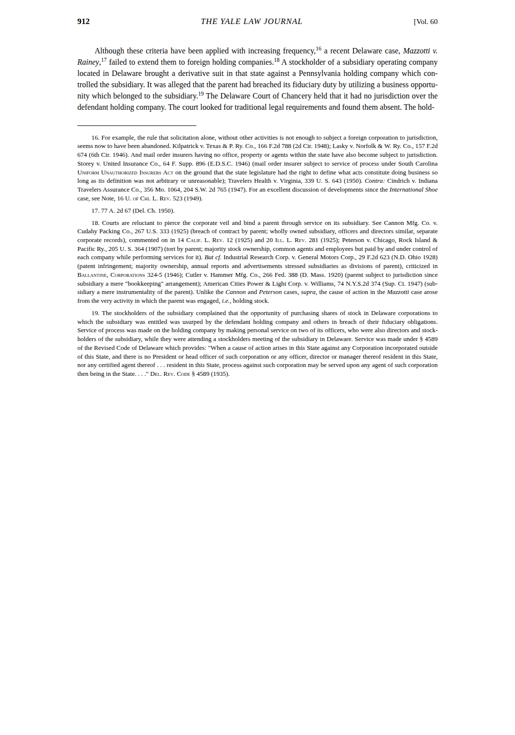912 THE YALE LAW JOURNAL [Vol. 60
Although these criteria have been applied with increasing frequency,16 a recent Delaware case, Mazzotti v. Rainey,17 failed to extend them to foreign holding companies.18 A stockholder of a subsidiary operating company located in Delaware brought a derivative suit in that state against a Pennsylvania holding company which controlled the subsidiary. It was alleged that the parent had breached its fiduciary duty by utilizing a business opportunity which belonged to the subsidiary.19 The Delaware Court of Chancery held that it had no jurisdiction over the defendant holding company. The court looked for traditional legal requirements and found them absent. The hold-
16. For example, the rule that solicitation alone, without other activities is not enough to subject a foreign corporation to jurisdiction, seems now to have been abandoned. Kilpatrick v. Texas & P. Ry. Co., 166 F.2d 788 (2d Cir. 1948); Lasky v. Norfolk & W. Ry. Co., 157 F.2d 674 (6th Cir. 1946). And mail order insurers having no office, property or agents within the state have also become subject to jurisdiction. Storey v. United Insurance Co., 64 F. Supp. 896 (E.D.S.C. 1946) (mail order insurer subject to service of process under South Carolina Uniform Unauthorized Insurers Act on the ground that the state legislature had the right to define what acts constitute doing business so long as its definition was not arbitrary or unreasonable); Travelers Health v. Virginia, 339 U. S. 643 (1950). Contra: Cindrich v. Indiana Travelers Assurance Co., 356 Mo. 1064, 204 S.W. 2d 765 (1947). For an excellent discussion of developments since the International Shoe case, see Note, 16 U. of Chi. L. Rev. 523 (1949).
17. 77 A. 2d 67 (Del. Ch. 1950).
18. Courts are reluctant to pierce the corporate veil and bind a parent through service on its subsidiary. See Cannon Mfg. Co. v. Cudahy Packing Co., 267 U.S. 333 (1925) (breach of contract by parent; wholly owned subsidiary, officers and directors similar, separate corporate records), commented on in 14 Calif. L. Rev. 12 (1925) and 20 Ill. L. Rev. 281 (1925); Peterson v. Chicago, Rock Island & Pacific Ry., 205 U. S. 364 (1907) (tort by parent; majority stock ownership, common agents and employees but paid by and under control of each company while performing services for it). But cf. Industrial Research Corp. v. General Motors Corp., 29 F.2d 623 (N.D. Ohio 1928) (patent infringement; majority ownership, annual reports and advertisements stressed subsidiaries as divisions of parent), criticized in Ballantine, Corporations 324-5 (1946); Cutler v. Hammer Mfg. Co., 266 Fed. 388 (D. Mass. 1920) (parent subject to jurisdiction since subsidiary a mere "bookkeeping" arrangement); American Cities Power & Light Corp. v. Williams, 74 N.Y.S.2d 374 (Sup. Ct. 1947) (subsidiary a mere instrumentality of the parent). Unlike the Cannon and Peterson cases, supra, the cause of action in the Mazzotti case arose from the very activity in which the parent was engaged, i.e., holding stock.
19. The stockholders of the subsidiary complained that the opportunity of purchasing shares of stock in Delaware corporations to which the subsidiary was entitled was usurped by the defendant holding company and others in breach of their fiduciary obligations. Service of process was made on the holding company by making personal service on two of its officers, who were also directors and stockholders of the subsidiary, while they were attending a stockholders meeting of the subsidiary in Delaware. Service was made under § 4589 of the Revised Code of Delaware which provides: "When a cause of action arises in this State against any Corporation incorporated outside of this State, and there is no President or head officer of such corporation or any officer, director or manager thereof resident in this State, nor any certified agent thereof . . . resident in this State, process against such corporation may be served upon any agent of such corporation then being in the State. . . ." Del. Rev. Code § 4589 (1935).